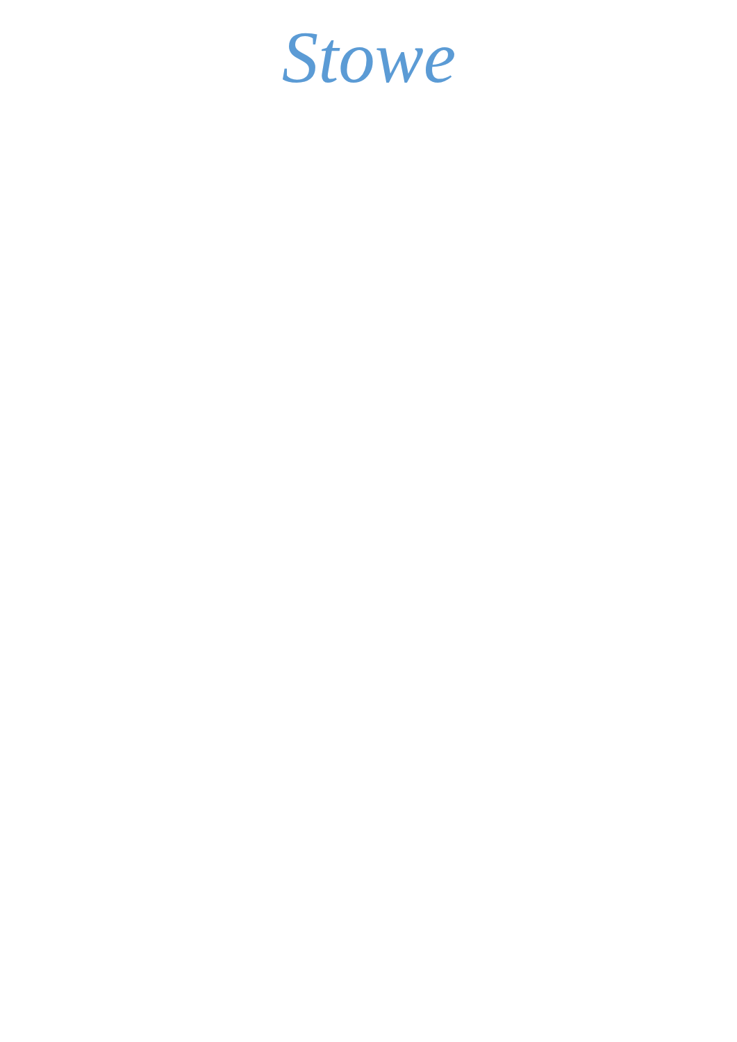Stowe
Stowe